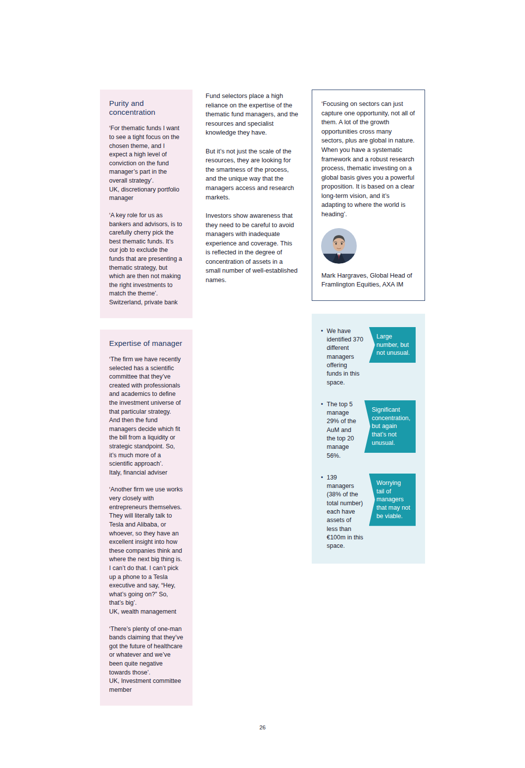Purity and concentration
‘For thematic funds I want to see a tight focus on the chosen theme, and I expect a high level of conviction on the fund manager’s part in the overall strategy’.UK, discretionary portfolio manager
‘A key role for us as bankers and advisors, is to carefully cherry pick the best thematic funds. It’s our job to exclude the funds that are presenting a thematic strategy, but which are then not making the right investments to match the theme’.Switzerland, private bank
Expertise of manager
‘The firm we have recently selected has a scientific committee that they’ve created with professionals and academics to define the investment universe of that particular strategy. And then the fund managers decide which fit the bill from a liquidity or strategic standpoint. So, it’s much more of a scientific approach’.Italy, financial adviser
‘Another firm we use works very closely with entrepreneurs themselves. They will literally talk to Tesla and Alibaba, or whoever, so they have an excellent insight into how these companies think and where the next big thing is. I can’t do that. I can’t pick up a phone to a Tesla executive and say, “Hey, what’s going on?” So, that’s big’.UK, wealth management
‘There’s plenty of one-man bands claiming that they’ve got the future of healthcare or whatever and we’ve been quite negative towards those’.UK, Investment committee member
Fund selectors place a high reliance on the expertise of the thematic fund managers, and the resources and specialist knowledge they have.
But it’s not just the scale of the resources, they are looking for the smartness of the process, and the unique way that the managers access and research markets.
Investors show awareness that they need to be careful to avoid managers with inadequate experience and coverage. This is reflected in the degree of concentration of assets in a small number of well-established names.
‘Focusing on sectors can just capture one opportunity, not all of them. A lot of the growth opportunities cross many sectors, plus are global in nature. When you have a systematic framework and a robust research process, thematic investing on a global basis gives you a powerful proposition. It is based on a clear long-term vision, and it’s adapting to where the world is heading’.
Mark Hargraves, Global Head of Framlington Equities, AXA IM
•We have identified 370 different managers offering funds in this space.
Large number, but not unusual.
•The top 5 manage 29% of the AuM and the top 20 manage 56%.
Significant concentration, but again that’s not unusual.
•139 managers (38% of the total number) each have assets of less than €100m in this space.
Worrying tail of managers that may not be viable.
26